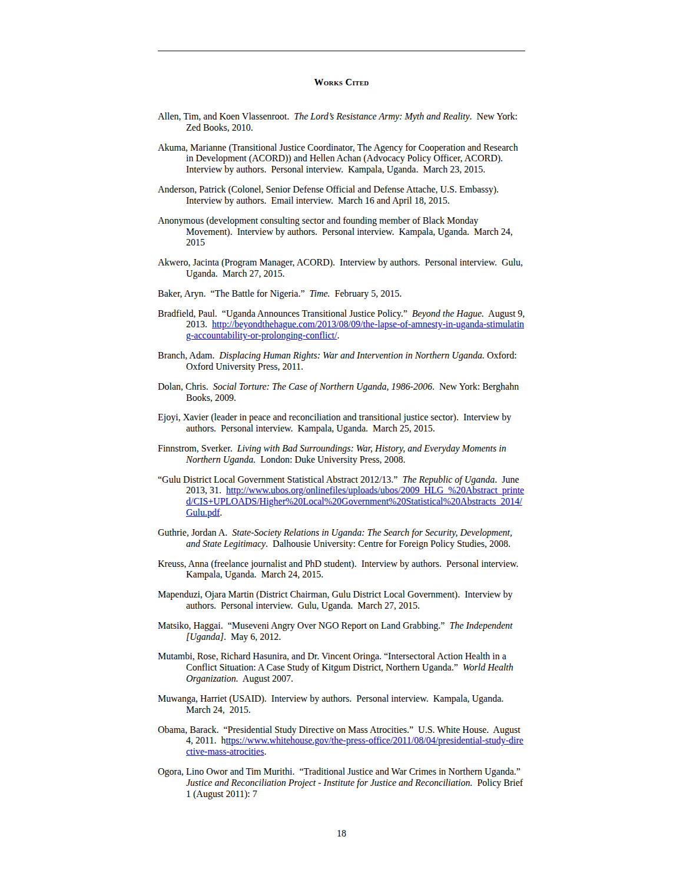Works Cited
Allen, Tim, and Koen Vlassenroot. The Lord’s Resistance Army: Myth and Reality. New York: Zed Books, 2010.
Akuma, Marianne (Transitional Justice Coordinator, The Agency for Cooperation and Research in Development (ACORD)) and Hellen Achan (Advocacy Policy Officer, ACORD). Interview by authors. Personal interview. Kampala, Uganda. March 23, 2015.
Anderson, Patrick (Colonel, Senior Defense Official and Defense Attache, U.S. Embassy). Interview by authors. Email interview. March 16 and April 18, 2015.
Anonymous (development consulting sector and founding member of Black Monday Movement). Interview by authors. Personal interview. Kampala, Uganda. March 24, 2015
Akwero, Jacinta (Program Manager, ACORD). Interview by authors. Personal interview. Gulu, Uganda. March 27, 2015.
Baker, Aryn. “The Battle for Nigeria.” Time. February 5, 2015.
Bradfield, Paul. “Uganda Announces Transitional Justice Policy.” Beyond the Hague. August 9, 2013. http://beyondthehague.com/2013/08/09/the-lapse-of-amnesty-in-uganda-stimulating-accountability-or-prolonging-conflict/.
Branch, Adam. Displacing Human Rights: War and Intervention in Northern Uganda. Oxford: Oxford University Press, 2011.
Dolan, Chris. Social Torture: The Case of Northern Uganda, 1986-2006. New York: Berghahn Books, 2009.
Ejoyi, Xavier (leader in peace and reconciliation and transitional justice sector). Interview by authors. Personal interview. Kampala, Uganda. March 25, 2015.
Finnstrom, Sverker. Living with Bad Surroundings: War, History, and Everyday Moments in Northern Uganda. London: Duke University Press, 2008.
“Gulu District Local Government Statistical Abstract 2012/13.” The Republic of Uganda. June 2013, 31. http://www.ubos.org/onlinefiles/uploads/ubos/2009_HLG_%20Abstract_printed/CIS+UPLOADS/Higher%20Local%20Government%20Statistical%20Abstracts_2014/Gulu.pdf.
Guthrie, Jordan A. State-Society Relations in Uganda: The Search for Security, Development, and State Legitimacy. Dalhousie University: Centre for Foreign Policy Studies, 2008.
Kreuss, Anna (freelance journalist and PhD student). Interview by authors. Personal interview. Kampala, Uganda. March 24, 2015.
Mapenduzi, Ojara Martin (District Chairman, Gulu District Local Government). Interview by authors. Personal interview. Gulu, Uganda. March 27, 2015.
Matsiko, Haggai. “Museveni Angry Over NGO Report on Land Grabbing.” The Independent [Uganda]. May 6, 2012.
Mutambi, Rose, Richard Hasunira, and Dr. Vincent Oringa. “Intersectoral Action Health in a Conflict Situation: A Case Study of Kitgum District, Northern Uganda.” World Health Organization. August 2007.
Muwanga, Harriet (USAID). Interview by authors. Personal interview. Kampala, Uganda. March 24, 2015.
Obama, Barack. “Presidential Study Directive on Mass Atrocities.” U.S. White House. August 4, 2011. https://www.whitehouse.gov/the-press-office/2011/08/04/presidential-study-directive-mass-atrocities.
Ogora, Lino Owor and Tim Murithi. “Traditional Justice and War Crimes in Northern Uganda.” Justice and Reconciliation Project - Institute for Justice and Reconciliation. Policy Brief 1 (August 2011): 7
18